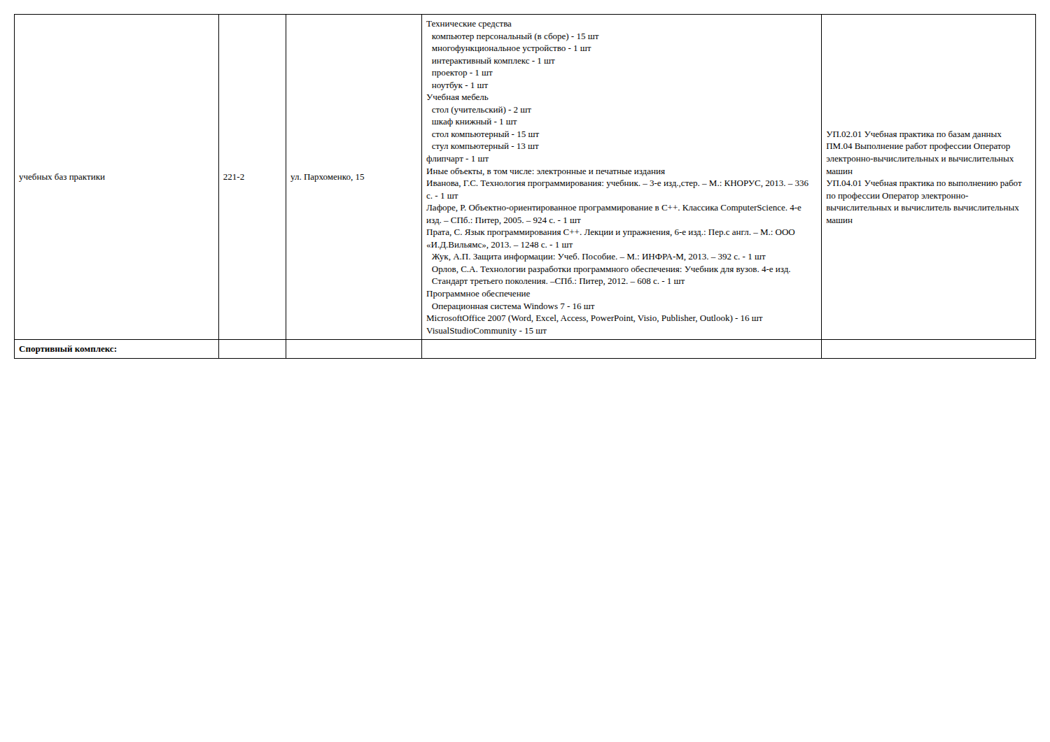| учебных баз практики | 221-2 | ул. Пархоменко, 15 | Технические средства компьютер персональный (в сборе) - 15 шт многофункциональное устройство - 1 шт интерактивный комплекс - 1 шт проектор - 1 шт ноутбук - 1 шт Учебная мебель стол (учительский) - 2 шт шкаф книжный - 1 шт стол компьютерный - 15 шт стул компьютерный - 13 шт флипчарт - 1 шт Иные объекты, в том числе: электронные и печатные издания Иванова, Г.С. Технология программирования: учебник. – 3-е изд.,стер. – М.: КНОРУС, 2013. – 336 с. - 1 шт Лафоре, Р. Объектно-ориентированное программирование в С++. Классика ComputerScience. 4-е изд. – СПб.: Питер, 2005. – 924 с. - 1 шт Прата, С. Язык программирования С++. Лекции и упражнения, 6-е изд.: Пер.с англ. – М.: ООО «И.Д.Вильямс», 2013. – 1248 с. - 1 шт Жук, А.П. Защита информации: Учеб. Пособие. – М.: ИНФРА-М, 2013. – 392 с. - 1 шт Орлов, С.А. Технологии разработки программного обеспечения: Учебник для вузов. 4-е изд. Стандарт третьего поколения. –СПб.: Питер, 2012. – 608 с. - 1 шт Программное обеспечение Операционная система Windows 7 - 16 шт MicrosoftOffice 2007 (Word, Excel, Access, PowerPoint, Visio, Publisher, Outlook) - 16 шт VisualStudioCommunity - 15 шт | УП.02.01 Учебная практика по базам данных ПМ.04 Выполнение работ профессии Оператор электронно-вычислительных и вычислительных машин УП.04.01 Учебная практика по выполнению работ по профессии Оператор электронно-вычислительных и вычислитель вычислительных машин |
| Спортивный комплекс: | | | | |